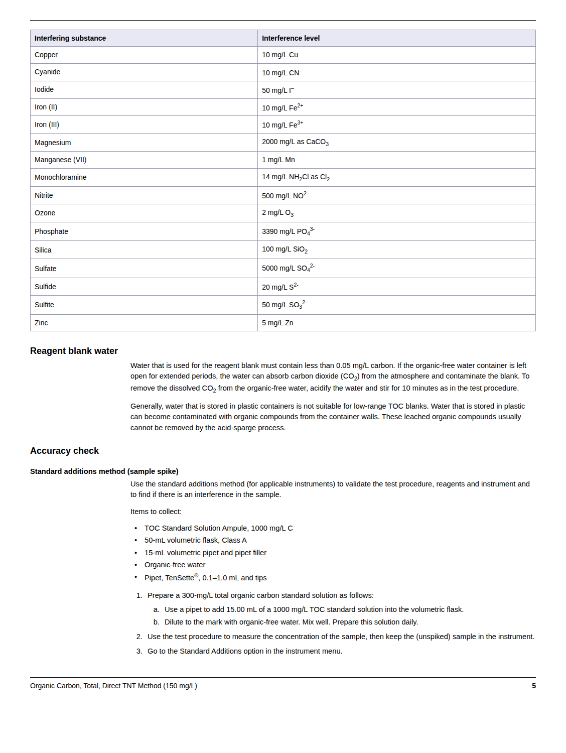| Interfering substance | Interference level |
| --- | --- |
| Copper | 10 mg/L Cu |
| Cyanide | 10 mg/L CN – |
| Iodide | 50 mg/L I – |
| Iron (II) | 10 mg/L Fe 2+ |
| Iron (III) | 10 mg/L Fe 3+ |
| Magnesium | 2000 mg/L as CaCO 3 |
| Manganese (VII) | 1 mg/L Mn |
| Monochloramine | 14 mg/L NH 2 Cl as Cl 2 |
| Nitrite | 500 mg/L NO 2- |
| Ozone | 2 mg/L O 3 |
| Phosphate | 3390 mg/L PO 4 3- |
| Silica | 100 mg/L SiO 2 |
| Sulfate | 5000 mg/L SO 4 2- |
| Sulfide | 20 mg/L S 2- |
| Sulfite | 50 mg/L SO 3 2- |
| Zinc | 5 mg/L Zn |
Reagent blank water
Water that is used for the reagent blank must contain less than 0.05 mg/L carbon. If the organic-free water container is left open for extended periods, the water can absorb carbon dioxide (CO2) from the atmosphere and contaminate the blank. To remove the dissolved CO2 from the organic-free water, acidify the water and stir for 10 minutes as in the test procedure.
Generally, water that is stored in plastic containers is not suitable for low-range TOC blanks. Water that is stored in plastic can become contaminated with organic compounds from the container walls. These leached organic compounds usually cannot be removed by the acid-sparge process.
Accuracy check
Standard additions method (sample spike)
Use the standard additions method (for applicable instruments) to validate the test procedure, reagents and instrument and to find if there is an interference in the sample.
Items to collect:
TOC Standard Solution Ampule, 1000 mg/L C
50-mL volumetric flask, Class A
15-mL volumetric pipet and pipet filler
Organic-free water
Pipet, TenSette®, 0.1–1.0 mL and tips
Prepare a 300-mg/L total organic carbon standard solution as follows:
Use a pipet to add 15.00 mL of a 1000 mg/L TOC standard solution into the volumetric flask.
Dilute to the mark with organic-free water. Mix well. Prepare this solution daily.
Use the test procedure to measure the concentration of the sample, then keep the (unspiked) sample in the instrument.
Go to the Standard Additions option in the instrument menu.
Organic Carbon, Total, Direct TNT Method (150 mg/L) 5